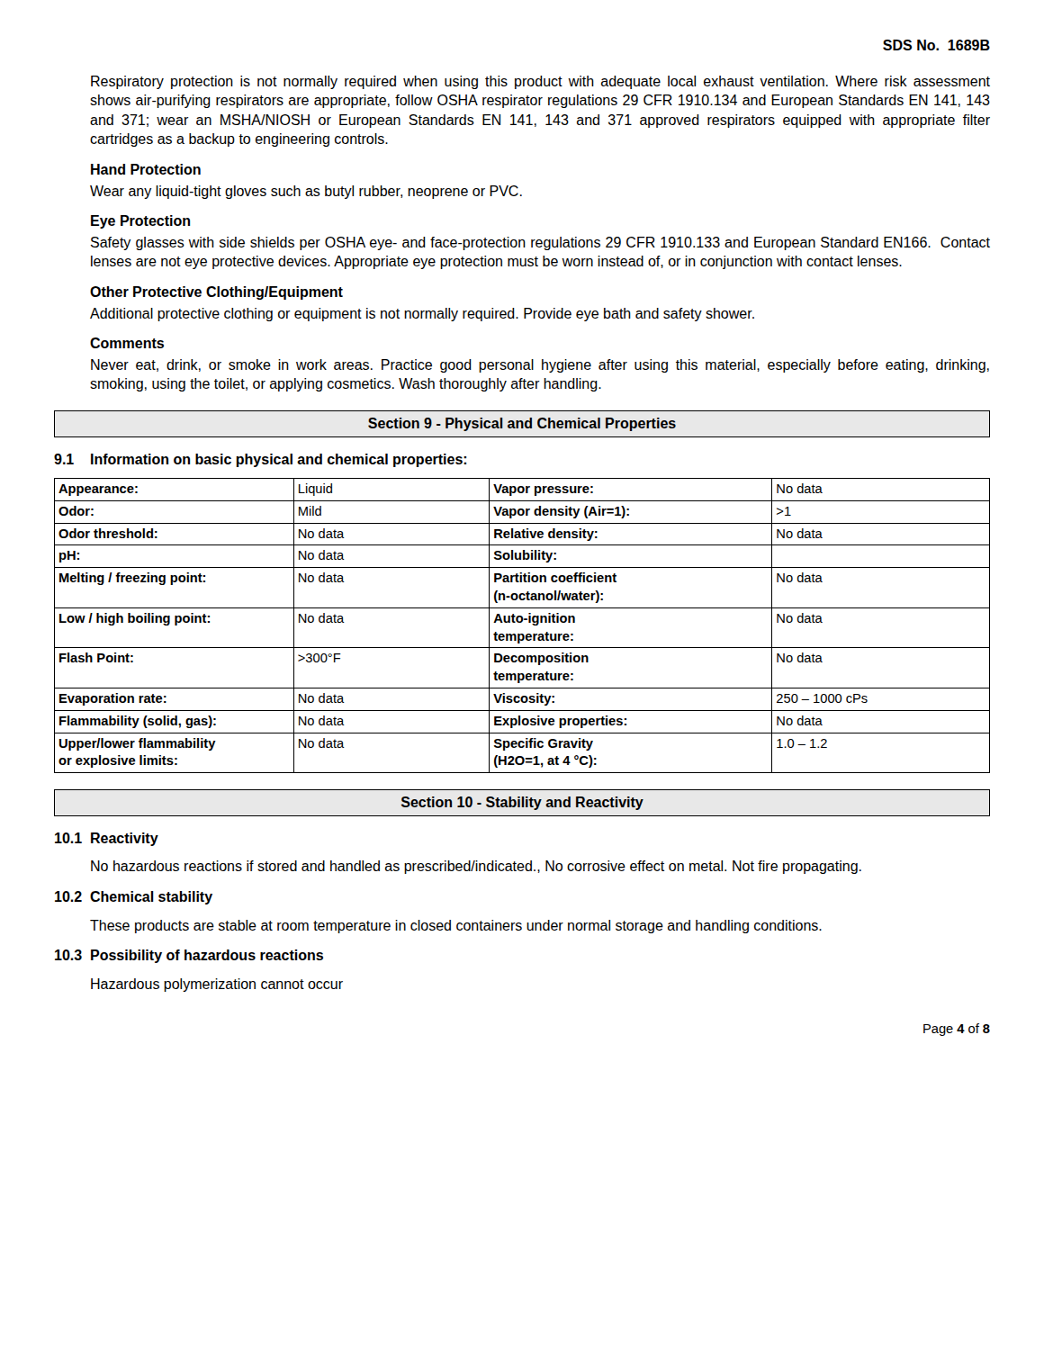SDS No. 1689B
Respiratory protection is not normally required when using this product with adequate local exhaust ventilation. Where risk assessment shows air-purifying respirators are appropriate, follow OSHA respirator regulations 29 CFR 1910.134 and European Standards EN 141, 143 and 371; wear an MSHA/NIOSH or European Standards EN 141, 143 and 371 approved respirators equipped with appropriate filter cartridges as a backup to engineering controls.
Hand Protection
Wear any liquid-tight gloves such as butyl rubber, neoprene or PVC.
Eye Protection
Safety glasses with side shields per OSHA eye- and face-protection regulations 29 CFR 1910.133 and European Standard EN166. Contact lenses are not eye protective devices. Appropriate eye protection must be worn instead of, or in conjunction with contact lenses.
Other Protective Clothing/Equipment
Additional protective clothing or equipment is not normally required. Provide eye bath and safety shower.
Comments
Never eat, drink, or smoke in work areas. Practice good personal hygiene after using this material, especially before eating, drinking, smoking, using the toilet, or applying cosmetics. Wash thoroughly after handling.
Section 9 - Physical and Chemical Properties
9.1 Information on basic physical and chemical properties:
| Appearance: | Liquid | Vapor pressure: | No data |
| Odor: | Mild | Vapor density (Air=1): | >1 |
| Odor threshold: | No data | Relative density: | No data |
| pH: | No data | Solubility: | |
| Melting / freezing point: | No data | Partition coefficient (n-octanol/water): | No data |
| Low / high boiling point: | No data | Auto-ignition temperature: | No data |
| Flash Point: | >300°F | Decomposition temperature: | No data |
| Evaporation rate: | No data | Viscosity: | 250 – 1000 cPs |
| Flammability (solid, gas): | No data | Explosive properties: | No data |
| Upper/lower flammability or explosive limits: | No data | Specific Gravity (H2O=1, at 4 °C): | 1.0 – 1.2 |
Section 10 - Stability and Reactivity
10.1 Reactivity
No hazardous reactions if stored and handled as prescribed/indicated., No corrosive effect on metal. Not fire propagating.
10.2 Chemical stability
These products are stable at room temperature in closed containers under normal storage and handling conditions.
10.3 Possibility of hazardous reactions
Hazardous polymerization cannot occur
Page 4 of 8